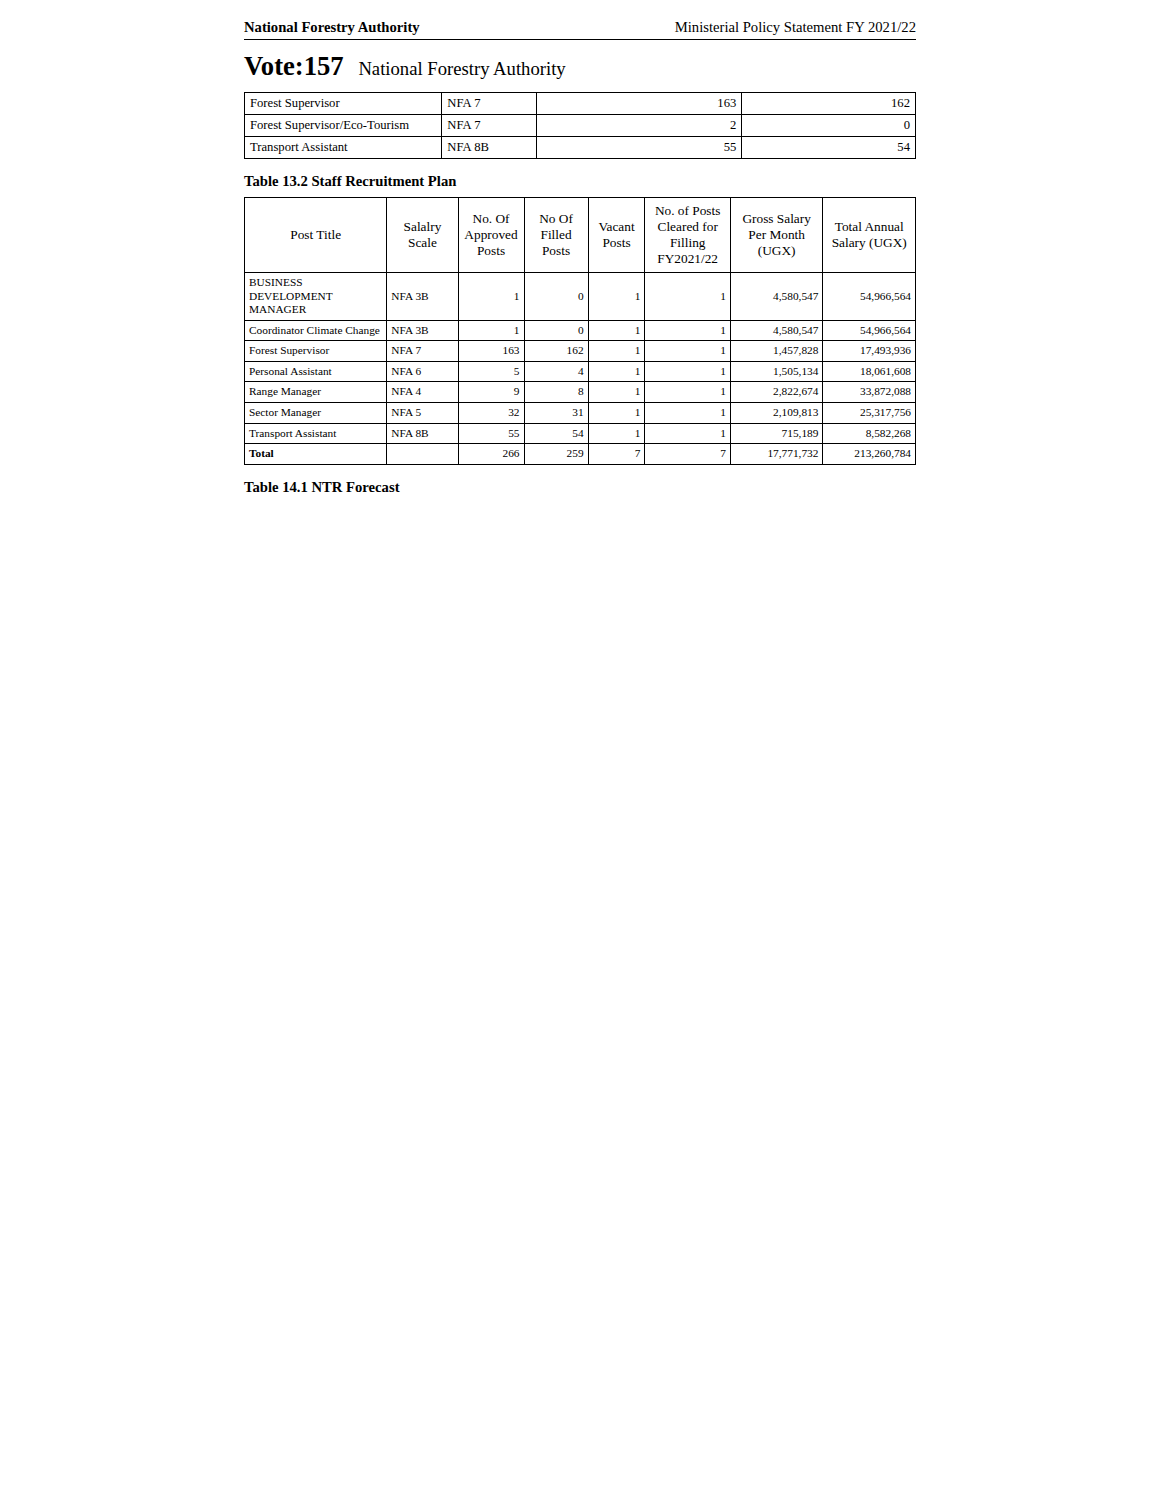National Forestry Authority
Ministerial Policy Statement FY 2021/22
Vote:157 National Forestry Authority
| Forest Supervisor | NFA 7 | 163 | 162 |
| Forest Supervisor/Eco-Tourism | NFA 7 | 2 | 0 |
| Transport Assistant | NFA 8B | 55 | 54 |
Table 13.2 Staff Recruitment Plan
| Post Title | Salalry Scale | No. Of Approved Posts | No Of Filled Posts | Vacant Posts | No. of Posts Cleared for Filling FY2021/22 | Gross Salary Per Month (UGX) | Total Annual Salary (UGX) |
| --- | --- | --- | --- | --- | --- | --- | --- |
| BUSINESS DEVELOPMENT MANAGER | NFA 3B | 1 | 0 | 1 | 1 | 4,580,547 | 54,966,564 |
| Coordinator Climate Change | NFA 3B | 1 | 0 | 1 | 1 | 4,580,547 | 54,966,564 |
| Forest Supervisor | NFA 7 | 163 | 162 | 1 | 1 | 1,457,828 | 17,493,936 |
| Personal Assistant | NFA 6 | 5 | 4 | 1 | 1 | 1,505,134 | 18,061,608 |
| Range Manager | NFA 4 | 9 | 8 | 1 | 1 | 2,822,674 | 33,872,088 |
| Sector Manager | NFA 5 | 32 | 31 | 1 | 1 | 2,109,813 | 25,317,756 |
| Transport Assistant | NFA 8B | 55 | 54 | 1 | 1 | 715,189 | 8,582,268 |
| Total | | 266 | 259 | 7 | 7 | 17,771,732 | 213,260,784 |
Table 14.1 NTR Forecast